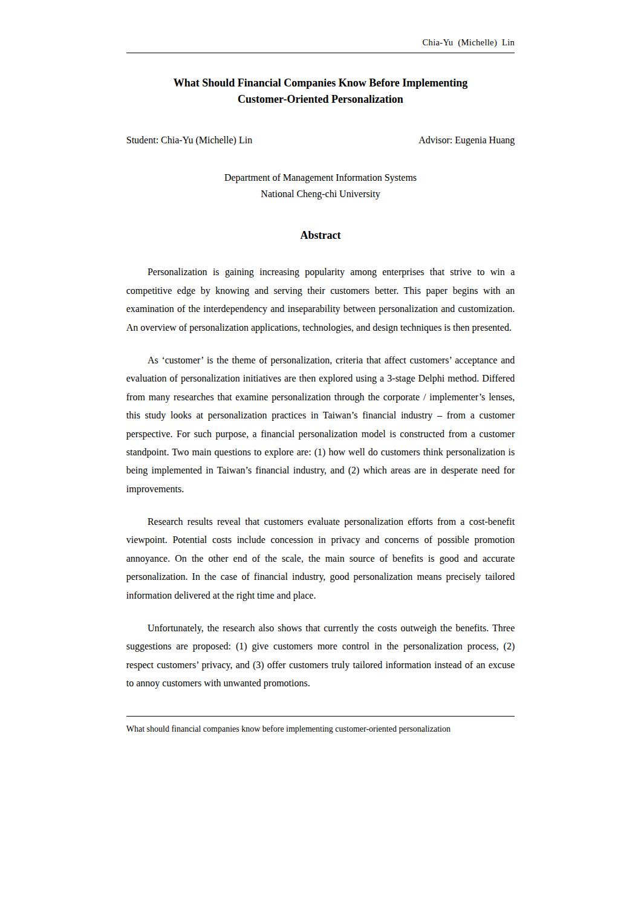Chia-Yu (Michelle) Lin
What Should Financial Companies Know Before Implementing
Customer-Oriented Personalization
Student: Chia-Yu (Michelle) Lin Advisor: Eugenia Huang
Department of Management Information Systems
National Cheng-chi University
Abstract
Personalization is gaining increasing popularity among enterprises that strive to win a competitive edge by knowing and serving their customers better. This paper begins with an examination of the interdependency and inseparability between personalization and customization. An overview of personalization applications, technologies, and design techniques is then presented.
As ‘customer’ is the theme of personalization, criteria that affect customers’ acceptance and evaluation of personalization initiatives are then explored using a 3-stage Delphi method. Differed from many researches that examine personalization through the corporate / implementer’s lenses, this study looks at personalization practices in Taiwan’s financial industry – from a customer perspective. For such purpose, a financial personalization model is constructed from a customer standpoint. Two main questions to explore are: (1) how well do customers think personalization is being implemented in Taiwan’s financial industry, and (2) which areas are in desperate need for improvements.
Research results reveal that customers evaluate personalization efforts from a cost-benefit viewpoint. Potential costs include concession in privacy and concerns of possible promotion annoyance. On the other end of the scale, the main source of benefits is good and accurate personalization. In the case of financial industry, good personalization means precisely tailored information delivered at the right time and place.
Unfortunately, the research also shows that currently the costs outweigh the benefits. Three suggestions are proposed: (1) give customers more control in the personalization process, (2) respect customers’ privacy, and (3) offer customers truly tailored information instead of an excuse to annoy customers with unwanted promotions.
What should financial companies know before implementing customer-oriented personalization